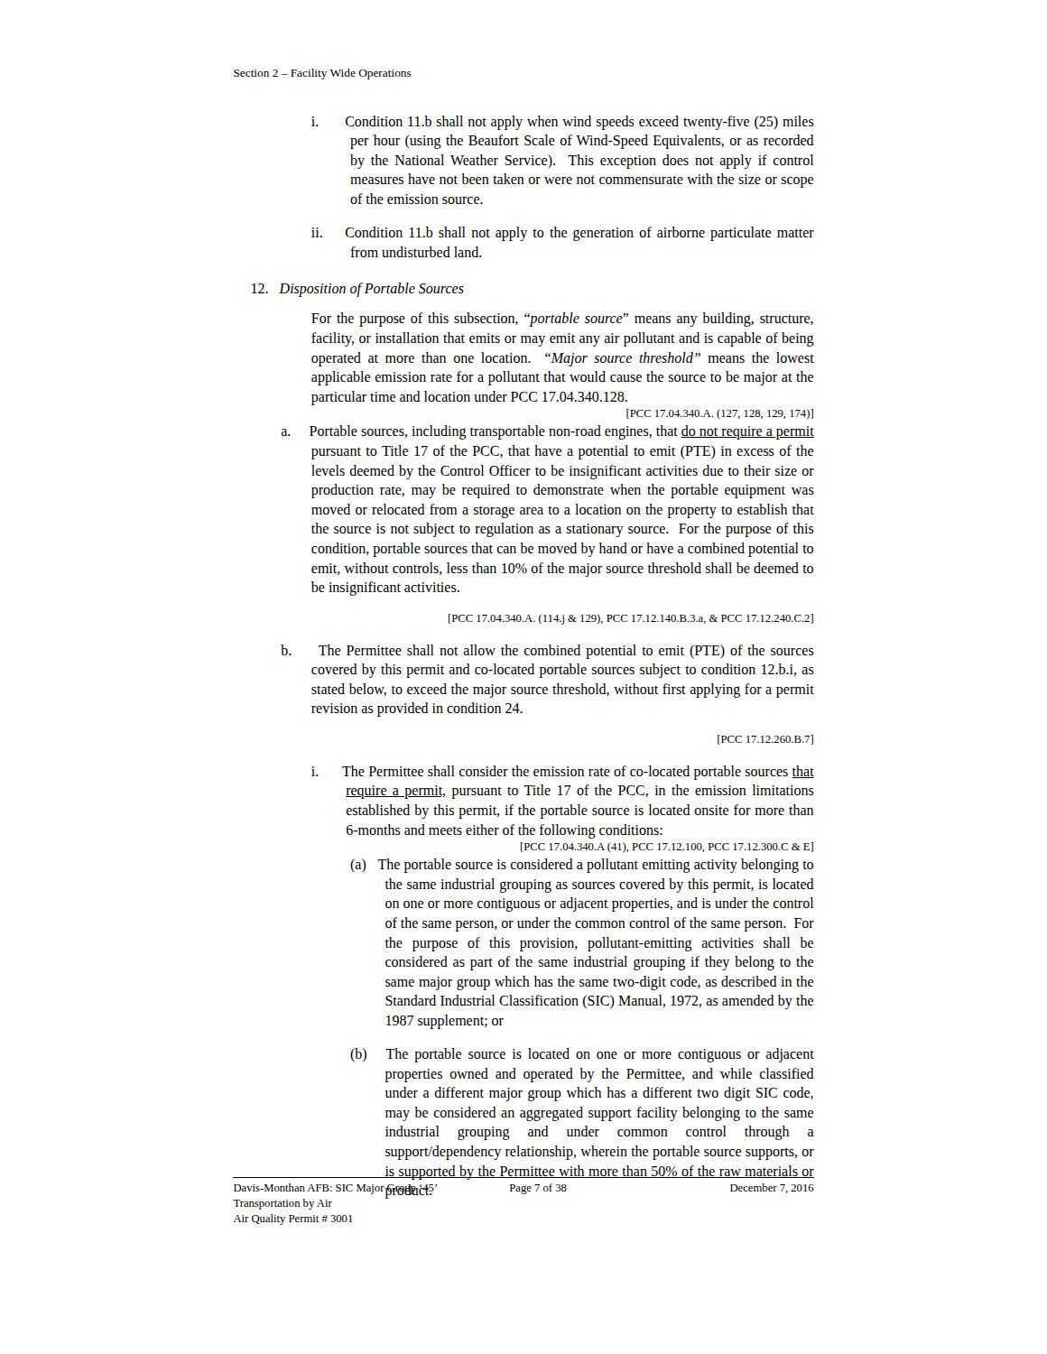Section 2 – Facility Wide Operations
i. Condition 11.b shall not apply when wind speeds exceed twenty-five (25) miles per hour (using the Beaufort Scale of Wind-Speed Equivalents, or as recorded by the National Weather Service). This exception does not apply if control measures have not been taken or were not commensurate with the size or scope of the emission source.
ii. Condition 11.b shall not apply to the generation of airborne particulate matter from undisturbed land.
12. Disposition of Portable Sources
For the purpose of this subsection, “portable source” means any building, structure, facility, or installation that emits or may emit any air pollutant and is capable of being operated at more than one location. “Major source threshold” means the lowest applicable emission rate for a pollutant that would cause the source to be major at the particular time and location under PCC 17.04.340.128.[PCC 17.04.340.A. (127, 128, 129, 174)]
a. Portable sources, including transportable non-road engines, that do not require a permit pursuant to Title 17 of the PCC, that have a potential to emit (PTE) in excess of the levels deemed by the Control Officer to be insignificant activities due to their size or production rate, may be required to demonstrate when the portable equipment was moved or relocated from a storage area to a location on the property to establish that the source is not subject to regulation as a stationary source. For the purpose of this condition, portable sources that can be moved by hand or have a combined potential to emit, without controls, less than 10% of the major source threshold shall be deemed to be insignificant activities.
[PCC 17.04.340.A. (114.j & 129), PCC 17.12.140.B.3.a, & PCC 17.12.240.C.2]
b. The Permittee shall not allow the combined potential to emit (PTE) of the sources covered by this permit and co-located portable sources subject to condition 12.b.i, as stated below, to exceed the major source threshold, without first applying for a permit revision as provided in condition 24.
[PCC 17.12.260.B.7]
i. The Permittee shall consider the emission rate of co-located portable sources that require a permit, pursuant to Title 17 of the PCC, in the emission limitations established by this permit, if the portable source is located onsite for more than 6-months and meets either of the following conditions:[PCC 17.04.340.A (41), PCC 17.12.100, PCC 17.12.300.C & E]
(a) The portable source is considered a pollutant emitting activity belonging to the same industrial grouping as sources covered by this permit, is located on one or more contiguous or adjacent properties, and is under the control of the same person, or under the common control of the same person. For the purpose of this provision, pollutant-emitting activities shall be considered as part of the same industrial grouping if they belong to the same major group which has the same two-digit code, as described in the Standard Industrial Classification (SIC) Manual, 1972, as amended by the 1987 supplement; or
(b) The portable source is located on one or more contiguous or adjacent properties owned and operated by the Permittee, and while classified under a different major group which has a different two digit SIC code, may be considered an aggregated support facility belonging to the same industrial grouping and under common control through a support/dependency relationship, wherein the portable source supports, or is supported by the Permittee with more than 50% of the raw materials or product.
| Davis-Monthan AFB: SIC Major Group ‘45’ Transportation by Air Air Quality Permit # 3001 | Page 7 of 38 | December 7, 2016 |